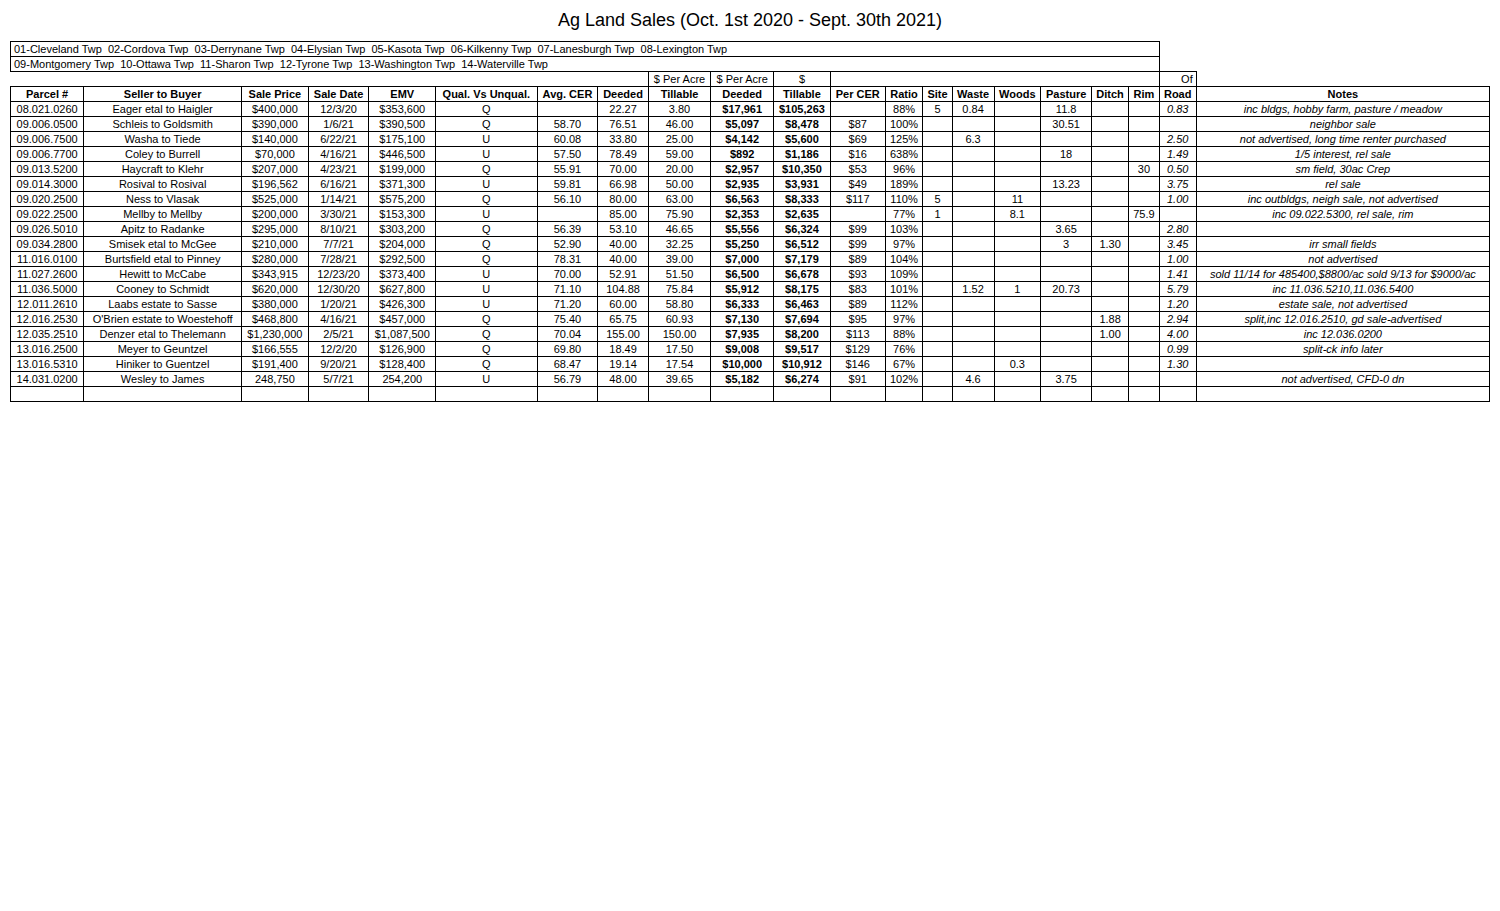Ag Land Sales (Oct. 1st 2020 - Sept. 30th 2021)
| 01-Cleveland Twp 02-Cordova Twp 03-Derrynane Twp 04-Elysian Twp 05-Kasota Twp 06-Kilkenny Twp 07-Lanesburgh Twp 08-Lexington Twp |
| --- |
| 09-Montgomery Twp 10-Ottawa Twp 11-Sharon Twp 12-Tyrone Twp 13-Washington Twp 14-Waterville Twp |
| | | | | | | | | $ Per Acre | $ Per Acre | $ | | | | | | | | | Of |
| Parcel # | Seller to Buyer | Sale Price | Sale Date | EMV | Qual. Vs Unqual. | Avg. CER | Deeded | Tillable | Deeded | Tillable | Per CER | Ratio | Site | Waste | Woods | Pasture | Ditch | Rim | Road | Notes |
| 08.021.0260 | Eager etal to Haigler | $400,000 | 12/3/20 | $353,600 | Q | | 22.27 | 3.80 | $17,961 | $105,263 | | 88% | 5 | 0.84 | | 11.8 | | | 0.83 | inc bldgs, hobby farm, pasture / meadow |
| 09.006.0500 | Schleis to Goldsmith | $390,000 | 1/6/21 | $390,500 | Q | 58.70 | 76.51 | 46.00 | $5,097 | $8,478 | $87 | 100% | | | | 30.51 | | | | neighbor sale |
| 09.006.7500 | Washa to Tiede | $140,000 | 6/22/21 | $175,100 | U | 60.08 | 33.80 | 25.00 | $4,142 | $5,600 | $69 | 125% | | 6.3 | | | | | 2.50 | not advertised, long time renter purchased |
| 09.006.7700 | Coley to Burrell | $70,000 | 4/16/21 | $446,500 | U | 57.50 | 78.49 | 59.00 | $892 | $1,186 | $16 | 638% | | | | 18 | | | 1.49 | 1/5 interest, rel sale |
| 09.013.5200 | Haycraft to Klehr | $207,000 | 4/23/21 | $199,000 | Q | 55.91 | 70.00 | 20.00 | $2,957 | $10,350 | $53 | 96% | | | | | | 30 | 0.50 | sm field, 30ac Crep |
| 09.014.3000 | Rosival to Rosival | $196,562 | 6/16/21 | $371,300 | U | 59.81 | 66.98 | 50.00 | $2,935 | $3,931 | $49 | 189% | | | | 13.23 | | | 3.75 | rel sale |
| 09.020.2500 | Ness to Vlasak | $525,000 | 1/14/21 | $575,200 | Q | 56.10 | 80.00 | 63.00 | $6,563 | $8,333 | $117 | 110% | 5 | | 11 | | | | 1.00 | inc outbldgs, neigh sale, not advertised |
| 09.022.2500 | Mellby to Mellby | $200,000 | 3/30/21 | $153,300 | U | | 85.00 | 75.90 | $2,353 | $2,635 | | 77% | 1 | | 8.1 | | | 75.9 | | inc 09.022.5300, rel sale, rim |
| 09.026.5010 | Apitz to Radanke | $295,000 | 8/10/21 | $303,200 | Q | 56.39 | 53.10 | 46.65 | $5,556 | $6,324 | $99 | 103% | | | | 3.65 | | | 2.80 | |
| 09.034.2800 | Smisek etal to McGee | $210,000 | 7/7/21 | $204,000 | Q | 52.90 | 40.00 | 32.25 | $5,250 | $6,512 | $99 | 97% | | | | 3 | 1.30 | | 3.45 | irr small fields |
| 11.016.0100 | Burtsfield etal to Pinney | $280,000 | 7/28/21 | $292,500 | Q | 78.31 | 40.00 | 39.00 | $7,000 | $7,179 | $89 | 104% | | | | | | | 1.00 | not advertised |
| 11.027.2600 | Hewitt to McCabe | $343,915 | 12/23/20 | $373,400 | U | 70.00 | 52.91 | 51.50 | $6,500 | $6,678 | $93 | 109% | | | | | | | 1.41 | sold 11/14 for 485400,$8800/ac sold 9/13 for $9000/ac |
| 11.036.5000 | Cooney to Schmidt | $620,000 | 12/30/20 | $627,800 | U | 71.10 | 104.88 | 75.84 | $5,912 | $8,175 | $83 | 101% | | 1.52 | 1 | 20.73 | | | 5.79 | inc 11.036.5210,11.036.5400 |
| 12.011.2610 | Laabs estate to Sasse | $380,000 | 1/20/21 | $426,300 | U | 71.20 | 60.00 | 58.80 | $6,333 | $6,463 | $89 | 112% | | | | | | | 1.20 | estate sale, not advertised |
| 12.016.2530 | O'Brien estate to Woestehoff | $468,800 | 4/16/21 | $457,000 | Q | 75.40 | 65.75 | 60.93 | $7,130 | $7,694 | $95 | 97% | | | | | 1.88 | | 2.94 | split,inc 12.016.2510, gd sale-advertised |
| 12.035.2510 | Denzer etal to Thelemann | $1,230,000 | 2/5/21 | $1,087,500 | Q | 70.04 | 155.00 | 150.00 | $7,935 | $8,200 | $113 | 88% | | | | | 1.00 | | 4.00 | inc 12.036.0200 |
| 13.016.2500 | Meyer to Geuntzel | $166,555 | 12/2/20 | $126,900 | Q | 69.80 | 18.49 | 17.50 | $9,008 | $9,517 | $129 | 76% | | | | | | | 0.99 | split-ck info later |
| 13.016.5310 | Hiniker to Guentzel | $191,400 | 9/20/21 | $128,400 | Q | 68.47 | 19.14 | 17.54 | $10,000 | $10,912 | $146 | 67% | | | 0.3 | | | | 1.30 | |
| 14.031.0200 | Wesley to James | 248,750 | 5/7/21 | 254,200 | U | 56.79 | 48.00 | 39.65 | $5,182 | $6,274 | $91 | 102% | | 4.6 | | 3.75 | | | | not advertised, CFD-0 dn |